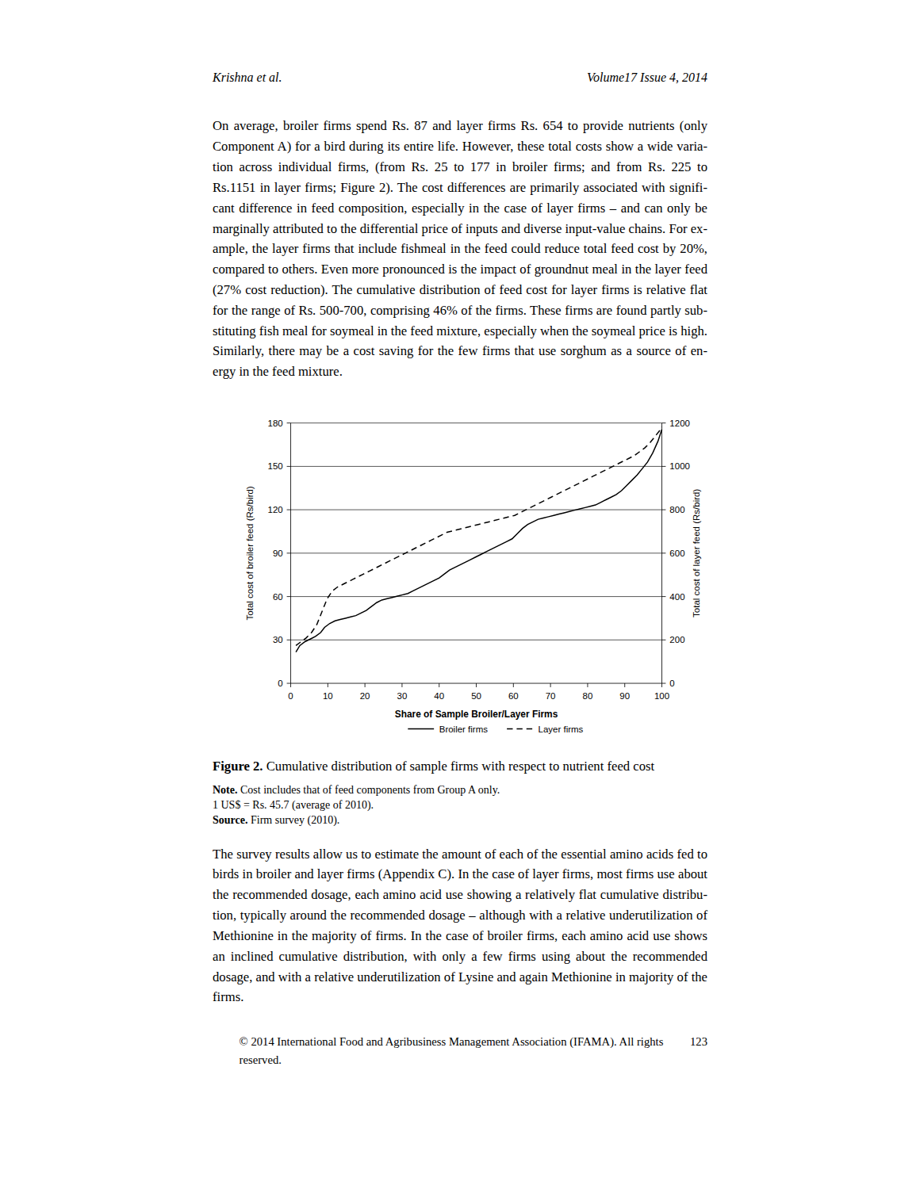Krishna et al. Volume17 Issue 4, 2014
On average, broiler firms spend Rs. 87 and layer firms Rs. 654 to provide nutrients (only Component A) for a bird during its entire life. However, these total costs show a wide variation across individual firms, (from Rs. 25 to 177 in broiler firms; and from Rs. 225 to Rs.1151 in layer firms; Figure 2). The cost differences are primarily associated with significant difference in feed composition, especially in the case of layer firms – and can only be marginally attributed to the differential price of inputs and diverse input-value chains. For example, the layer firms that include fishmeal in the feed could reduce total feed cost by 20%, compared to others. Even more pronounced is the impact of groundnut meal in the layer feed (27% cost reduction). The cumulative distribution of feed cost for layer firms is relative flat for the range of Rs. 500-700, comprising 46% of the firms. These firms are found partly substituting fish meal for soymeal in the feed mixture, especially when the soymeal price is high. Similarly, there may be a cost saving for the few firms that use sorghum as a source of energy in the feed mixture.
180 150 120 90 60 30 0 1200 1000 800 600 400 200 0 0 10 20 30 40 50 60 70 80 90 100 Total cost of broiler feed (Rs/bird) Total cost of layer feed (Rs/bird) Share of Sample Broiler/Layer Firms Broiler firms Layer firms
Figure 2. Cumulative distribution of sample firms with respect to nutrient feed cost
Note. Cost includes that of feed components from Group A only.
1 US$ = Rs. 45.7 (average of 2010).
Source. Firm survey (2010).
The survey results allow us to estimate the amount of each of the essential amino acids fed to birds in broiler and layer firms (Appendix C). In the case of layer firms, most firms use about the recommended dosage, each amino acid use showing a relatively flat cumulative distribution, typically around the recommended dosage – although with a relative underutilization of Methionine in the majority of firms. In the case of broiler firms, each amino acid use shows an inclined cumulative distribution, with only a few firms using about the recommended dosage, and with a relative underutilization of Lysine and again Methionine in majority of the firms.
© 2014 International Food and Agribusiness Management Association (IFAMA). All rights reserved. 123